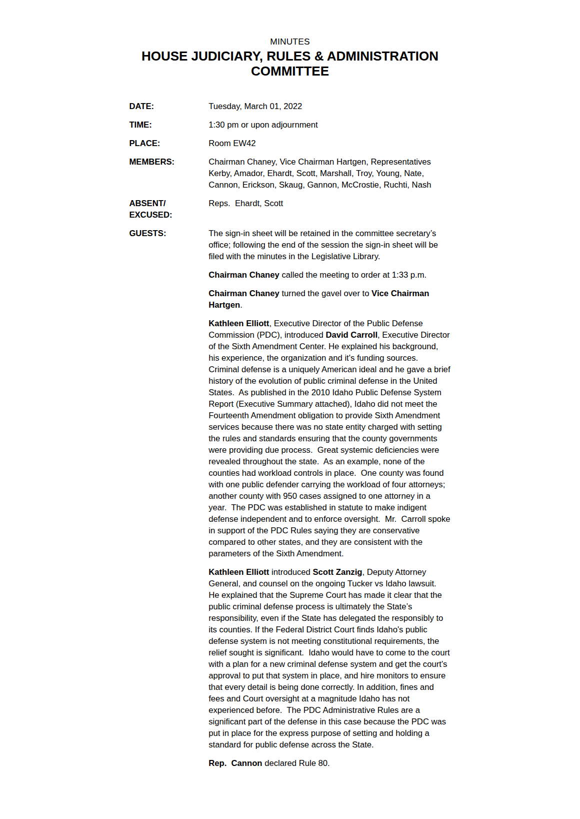MINUTES
HOUSE JUDICIARY, RULES & ADMINISTRATION COMMITTEE
| DATE: | Tuesday, March 01, 2022 |
| TIME: | 1:30 pm or upon adjournment |
| PLACE: | Room EW42 |
| MEMBERS: | Chairman Chaney, Vice Chairman Hartgen, Representatives Kerby, Amador, Ehardt, Scott, Marshall, Troy, Young, Nate, Cannon, Erickson, Skaug, Gannon, McCrostie, Ruchti, Nash |
| ABSENT/ EXCUSED: | Reps. Ehardt, Scott |
| GUESTS: | The sign-in sheet will be retained in the committee secretary’s office; following the end of the session the sign-in sheet will be filed with the minutes in the Legislative Library. Chairman Chaney called the meeting to order at 1:33 p.m. Chairman Chaney turned the gavel over to Vice Chairman Hartgen . Kathleen Elliott , Executive Director of the Public Defense Commission (PDC), introduced David Carroll , Executive Director of the Sixth Amendment Center. He explained his background, his experience, the organization and it's funding sources. Criminal defense is a uniquely American ideal and he gave a brief history of the evolution of public criminal defense in the United States. As published in the 2010 Idaho Public Defense System Report (Executive Summary attached), Idaho did not meet the Fourteenth Amendment obligation to provide Sixth Amendment services because there was no state entity charged with setting the rules and standards ensuring that the county governments were providing due process. Great systemic deficiencies were revealed throughout the state. As an example, none of the counties had workload controls in place. One county was found with one public defender carrying the workload of four attorneys; another county with 950 cases assigned to one attorney in a year. The PDC was established in statute to make indigent defense independent and to enforce oversight. Mr. Carroll spoke in support of the PDC Rules saying they are conservative compared to other states, and they are consistent with the parameters of the Sixth Amendment. Kathleen Elliott introduced Scott Zanzig , Deputy Attorney General, and counsel on the ongoing Tucker vs Idaho lawsuit. He explained that the Supreme Court has made it clear that the public criminal defense process is ultimately the State’s responsibility, even if the State has delegated the responsibly to its counties. If the Federal District Court finds Idaho's public defense system is not meeting constitutional requirements, the relief sought is significant. Idaho would have to come to the court with a plan for a new criminal defense system and get the court's approval to put that system in place, and hire monitors to ensure that every detail is being done correctly. In addition, fines and fees and Court oversight at a magnitude Idaho has not experienced before. The PDC Administrative Rules are a significant part of the defense in this case because the PDC was put in place for the express purpose of setting and holding a standard for public defense across the State. Rep. Cannon declared Rule 80. |